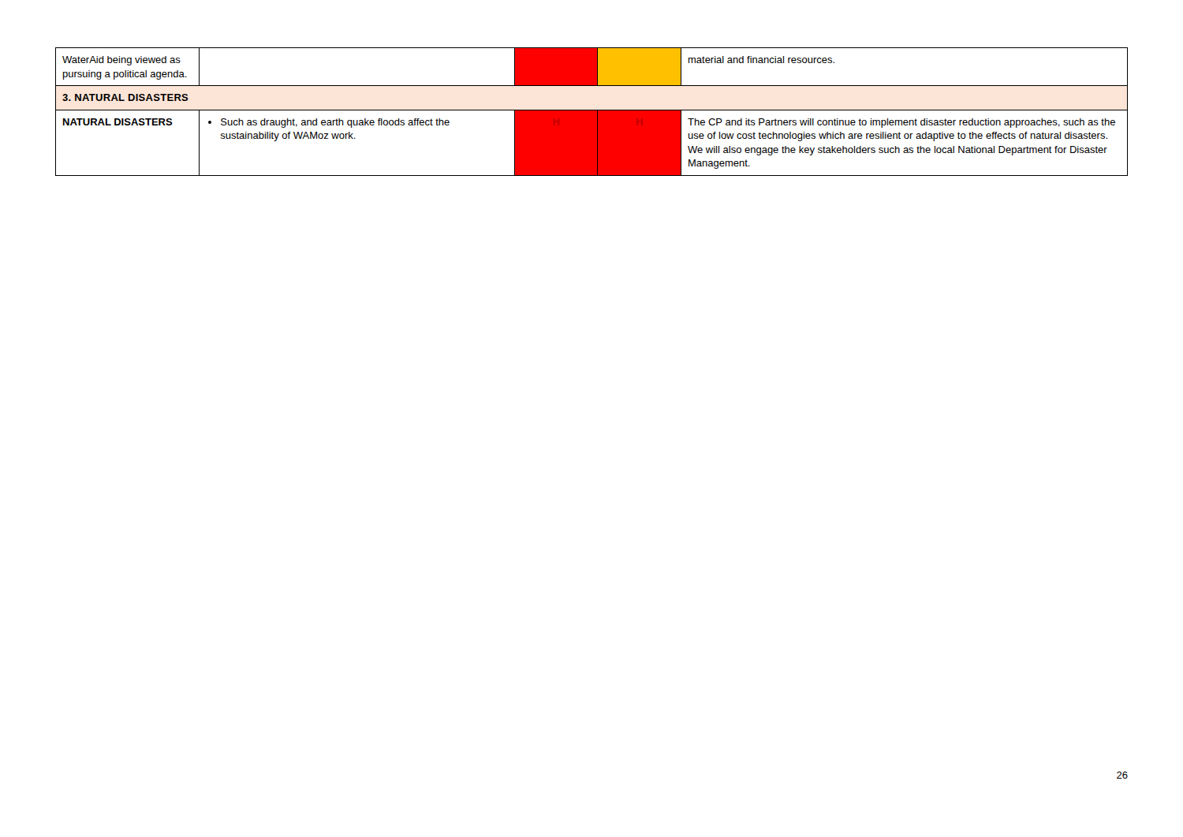| WaterAid being viewed as pursuing a political agenda. | | | | material and financial resources. |
| 3. NATURAL DISASTERS |
| NATURAL DISASTERS | Such as draught, and earth quake floods affect the sustainability of WAMoz work. | H | H | The CP and its Partners will continue to implement disaster reduction approaches, such as the use of low cost technologies which are resilient or adaptive to the effects of natural disasters. We will also engage the key stakeholders such as the local National Department for Disaster Management. |
26